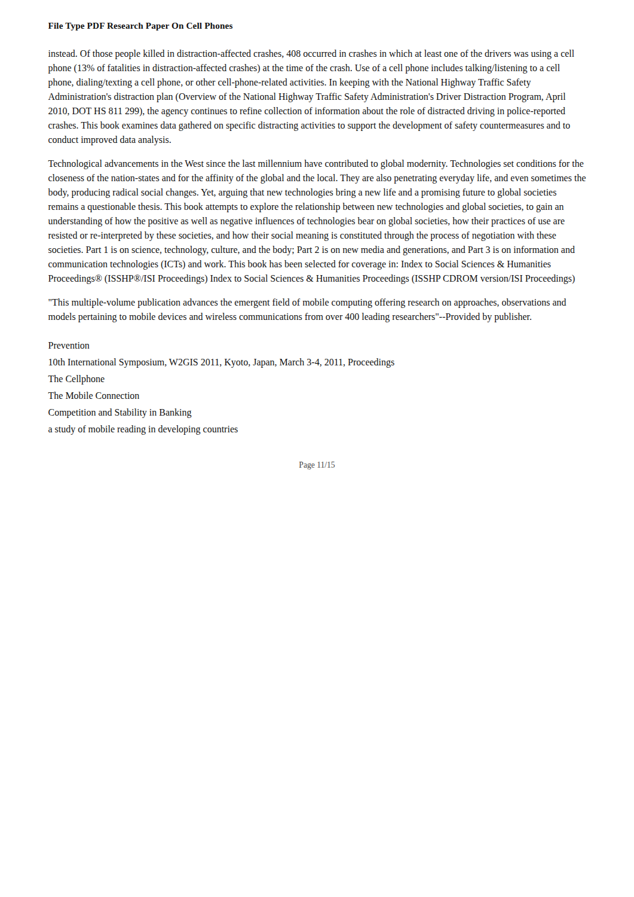File Type PDF Research Paper On Cell Phones
instead. Of those people killed in distraction-affected crashes, 408 occurred in crashes in which at least one of the drivers was using a cell phone (13% of fatalities in distraction-affected crashes) at the time of the crash. Use of a cell phone includes talking/listening to a cell phone, dialing/texting a cell phone, or other cell-phone-related activities. In keeping with the National Highway Traffic Safety Administration's distraction plan (Overview of the National Highway Traffic Safety Administration's Driver Distraction Program, April 2010, DOT HS 811 299), the agency continues to refine collection of information about the role of distracted driving in police-reported crashes. This book examines data gathered on specific distracting activities to support the development of safety countermeasures and to conduct improved data analysis.
Technological advancements in the West since the last millennium have contributed to global modernity. Technologies set conditions for the closeness of the nation-states and for the affinity of the global and the local. They are also penetrating everyday life, and even sometimes the body, producing radical social changes. Yet, arguing that new technologies bring a new life and a promising future to global societies remains a questionable thesis. This book attempts to explore the relationship between new technologies and global societies, to gain an understanding of how the positive as well as negative influences of technologies bear on global societies, how their practices of use are resisted or re-interpreted by these societies, and how their social meaning is constituted through the process of negotiation with these societies. Part 1 is on science, technology, culture, and the body; Part 2 is on new media and generations, and Part 3 is on information and communication technologies (ICTs) and work. This book has been selected for coverage in: Index to Social Sciences & Humanities Proceedings® (ISSHP®/ISI Proceedings) Index to Social Sciences & Humanities Proceedings (ISSHP CDROM version/ISI Proceedings)
"This multiple-volume publication advances the emergent field of mobile computing offering research on approaches, observations and models pertaining to mobile devices and wireless communications from over 400 leading researchers"--Provided by publisher.
Prevention
10th International Symposium, W2GIS 2011, Kyoto, Japan, March 3-4, 2011, Proceedings
The Cellphone
The Mobile Connection
Competition and Stability in Banking
a study of mobile reading in developing countries
Page 11/15